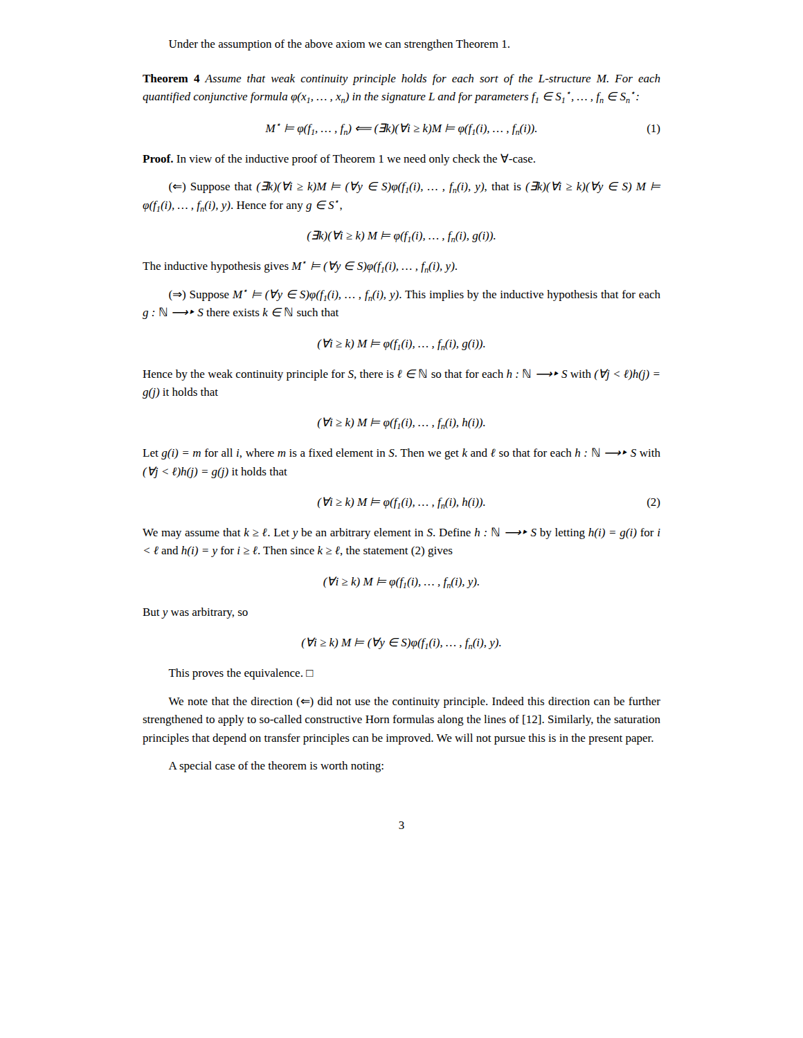Under the assumption of the above axiom we can strengthen Theorem 1.
Theorem 4 Assume that weak continuity principle holds for each sort of the L-structure M. For each quantified conjunctive formula φ(x1, … , xn) in the signature L and for parameters f1 ∈ S1⋆, … , fn ∈ Sn⋆:
M⋆ ⊨ φ(f1, … , fn) ⟸ (∃k)(∀i ≥ k)M ⊨ φ(f1(i), … , fn(i)). (1)
Proof. In view of the inductive proof of Theorem 1 we need only check the ∀-case.
(⇐) Suppose that (∃k)(∀i ≥ k)M ⊨ (∀y ∈ S)φ(f1(i), … , fn(i), y), that is (∃k)(∀i ≥ k)(∀y ∈ S) M ⊨ φ(f1(i), … , fn(i), y). Hence for any g ∈ S⋆,
(∃k)(∀i ≥ k) M ⊨ φ(f1(i), … , fn(i), g(i)).
The inductive hypothesis gives M⋆ ⊨ (∀y ∈ S)φ(f1(i), … , fn(i), y).
(⇒) Suppose M⋆ ⊨ (∀y ∈ S)φ(f1(i), … , fn(i), y). This implies by the inductive hypothesis that for each g : ℕ ⟶‣ S there exists k ∈ ℕ such that
(∀i ≥ k) M ⊨ φ(f1(i), … , fn(i), g(i)).
Hence by the weak continuity principle for S, there is ℓ ∈ ℕ so that for each h : ℕ ⟶‣ S with (∀j < ℓ)h(j) = g(j) it holds that
(∀i ≥ k) M ⊨ φ(f1(i), … , fn(i), h(i)).
Let g(i) = m for all i, where m is a fixed element in S. Then we get k and ℓ so that for each h : ℕ ⟶‣ S with (∀j < ℓ)h(j) = g(j) it holds that
(∀i ≥ k) M ⊨ φ(f1(i), … , fn(i), h(i)). (2)
We may assume that k ≥ ℓ. Let y be an arbitrary element in S. Define h : ℕ ⟶‣ S by letting h(i) = g(i) for i < ℓ and h(i) = y for i ≥ ℓ. Then since k ≥ ℓ, the statement (2) gives
(∀i ≥ k) M ⊨ φ(f1(i), … , fn(i), y).
But y was arbitrary, so
(∀i ≥ k) M ⊨ (∀y ∈ S)φ(f1(i), … , fn(i), y).
This proves the equivalence. □
We note that the direction (⇐) did not use the continuity principle. Indeed this direction can be further strengthened to apply to so-called constructive Horn formulas along the lines of [12]. Similarly, the saturation principles that depend on transfer principles can be improved. We will not pursue this is in the present paper.
A special case of the theorem is worth noting:
3